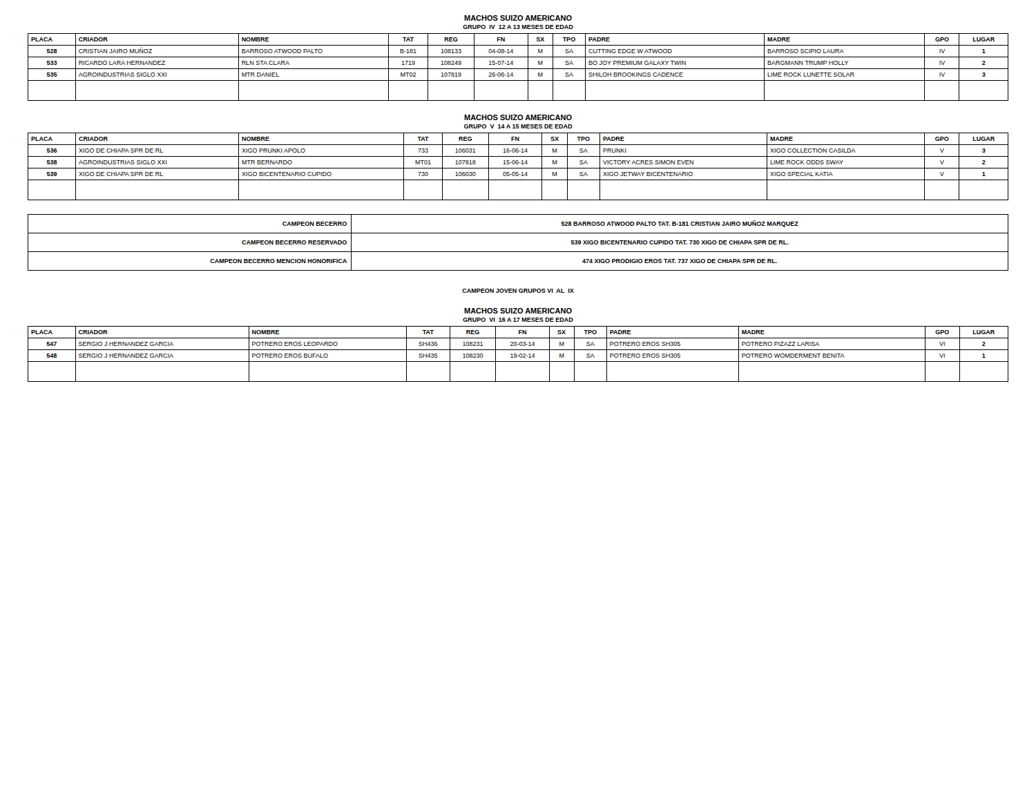MACHOS SUIZO AMERICANO
GRUPO IV 12 A 13 MESES DE EDAD
| PLACA | CRIADOR | NOMBRE | TAT | REG | FN | SX | TPO | PADRE | MADRE | GPO | LUGAR |
| --- | --- | --- | --- | --- | --- | --- | --- | --- | --- | --- | --- |
| 528 | CRISTIAN JAIRO MUÑOZ | BARROSO ATWOOD PALTO | B-181 | 108133 | 04-08-14 | M | SA | CUTTING EDGE W ATWOOD | BARROSO SCIPIO LAURA | IV | 1 |
| 533 | RICARDO LARA HERNANDEZ | RLN STA CLARA | 1719 | 108249 | 15-07-14 | M | SA | BO JOY PREMIUM GALAXY TWIN | BARGMANN TRUMP HOLLY | IV | 2 |
| 535 | AGROINDUSTRIAS SIGLO XXI | MTR DANIEL | MT02 | 107819 | 26-06-14 | M | SA | SHILOH BROOKINGS CADENCE | LIME ROCK LUNETTE SOLAR | IV | 3 |
MACHOS SUIZO AMERICANO
GRUPO V 14 A 15 MESES DE EDAD
| PLACA | CRIADOR | NOMBRE | TAT | REG | FN | SX | TPO | PADRE | MADRE | GPO | LUGAR |
| --- | --- | --- | --- | --- | --- | --- | --- | --- | --- | --- | --- |
| 536 | XIGO DE CHIAPA SPR DE RL | XIGO PRUNKI APOLO | 733 | 106031 | 16-06-14 | M | SA | PRUNKI | XIGO COLLECTION CASILDA | V | 3 |
| 538 | AGROINDUSTRIAS SIGLO XXI | MTR BERNARDO | MT01 | 107818 | 15-06-14 | M | SA | VICTORY ACRES SIMON EVEN | LIME ROCK ODDS SWAY | V | 2 |
| 539 | XIGO DE CHIAPA SPR DE RL | XIGO BICENTENARIO CUPIDO | 730 | 106030 | 05-05-14 | M | SA | XIGO JETWAY BICENTENARIO | XIGO SPECIAL KATIA | V | 1 |
| CAMPEON BECERRO | 528 BARROSO ATWOOD PALTO TAT. B-181 CRISTIAN JAIRO MUÑOZ MARQUEZ |
| CAMPEON BECERRO RESERVADO | 539 XIGO BICENTENARIO CUPIDO TAT. 730 XIGO DE CHIAPA SPR DE RL. |
| CAMPEON BECERRO MENCION HONORIFICA | 474 XIGO PRODIGIO EROS TAT. 737 XIGO DE CHIAPA SPR DE RL. |
CAMPEON JOVEN GRUPOS VI AL IX
MACHOS SUIZO AMERICANO
GRUPO VI 16 A 17 MESES DE EDAD
| PLACA | CRIADOR | NOMBRE | TAT | REG | FN | SX | TPO | PADRE | MADRE | GPO | LUGAR |
| --- | --- | --- | --- | --- | --- | --- | --- | --- | --- | --- | --- |
| 547 | SERGIO J HERNANDEZ GARCIA | POTRERO EROS LEOPARDO | SH436 | 108231 | 20-03-14 | M | SA | POTRERO EROS SH305 | POTRERO PIZAZZ LARISA | VI | 2 |
| 548 | SERGIO J HERNANDEZ GARCIA | POTRERO EROS BUFALO | SH435 | 108230 | 19-02-14 | M | SA | POTRERO EROS SH305 | POTRERO WOMDERMENT BENITA | VI | 1 |